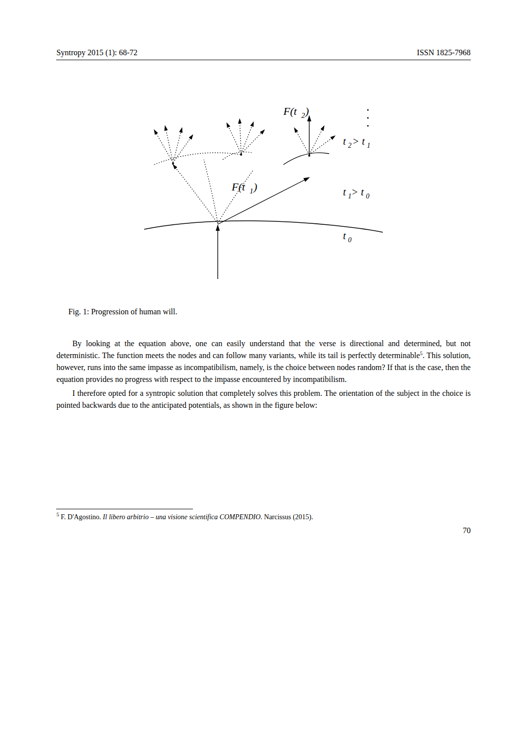Syntropy 2015 (1): 68-72 ISSN 1825-7968
F(t 2 ) F(t 1 ) t 2 > t 1 t 1 > t 0 t 0
Fig. 1: Progression of human will.
By looking at the equation above, one can easily understand that the verse is directional and determined, but not deterministic. The function meets the nodes and can follow many variants, while its tail is perfectly determinable5. This solution, however, runs into the same impasse as incompatibilism, namely, is the choice between nodes random? If that is the case, then the equation provides no progress with respect to the impasse encountered by incompatibilism.
I therefore opted for a syntropic solution that completely solves this problem. The orientation of the subject in the choice is pointed backwards due to the anticipated potentials, as shown in the figure below:
5 F. D'Agostino. Il libero arbitrio – una visione scientifica COMPENDIO. Narcissus (2015).
70